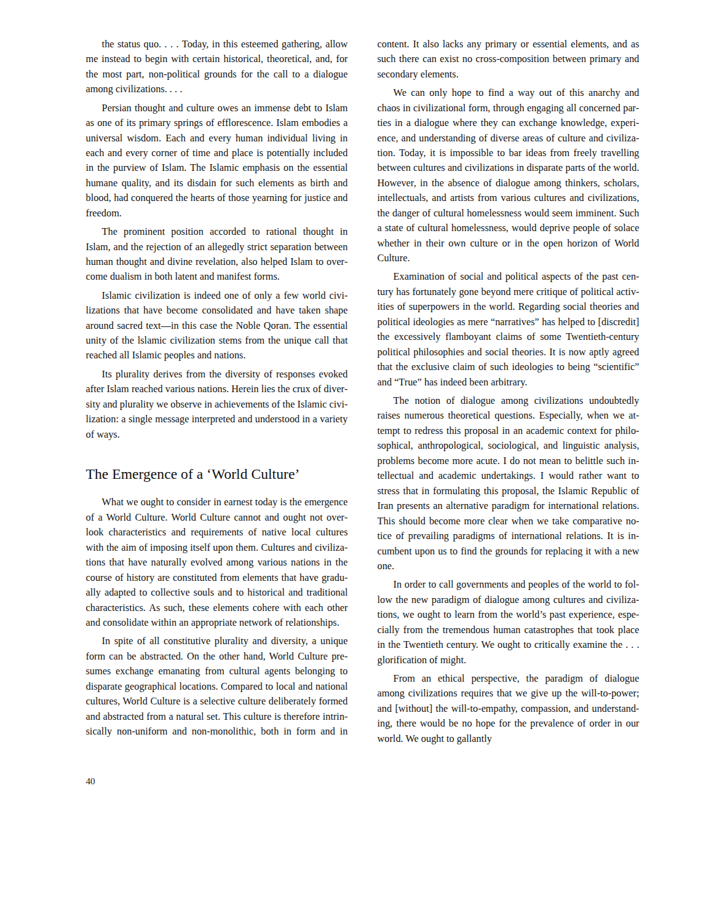the status quo. . . . Today, in this esteemed gathering, allow me instead to begin with certain historical, theoretical, and, for the most part, non-political grounds for the call to a dialogue among civilizations. . . .
Persian thought and culture owes an immense debt to Islam as one of its primary springs of efflorescence. Islam embodies a universal wisdom. Each and every human individual living in each and every corner of time and place is potentially included in the purview of Islam. The Islamic emphasis on the essential humane quality, and its disdain for such elements as birth and blood, had conquered the hearts of those yearning for justice and freedom.
The prominent position accorded to rational thought in Islam, and the rejection of an allegedly strict separation between human thought and divine revelation, also helped Islam to overcome dualism in both latent and manifest forms.
Islamic civilization is indeed one of only a few world civilizations that have become consolidated and have taken shape around sacred text—in this case the Noble Qoran. The essential unity of the lslamic civilization stems from the unique call that reached all Islamic peoples and nations.
Its plurality derives from the diversity of responses evoked after Islam reached various nations. Herein lies the crux of diversity and plurality we observe in achievements of the Islamic civilization: a single message interpreted and understood in a variety of ways.
The Emergence of a ‘World Culture’
What we ought to consider in earnest today is the emergence of a World Culture. World Culture cannot and ought not overlook characteristics and requirements of native local cultures with the aim of imposing itself upon them. Cultures and civilizations that have naturally evolved among various nations in the course of history are constituted from elements that have gradually adapted to collective souls and to historical and traditional characteristics. As such, these elements cohere with each other and consolidate within an appropriate network of relationships.
In spite of all constitutive plurality and diversity, a unique form can be abstracted. On the other hand, World Culture presumes exchange emanating from cultural agents belonging to disparate geographical locations. Compared to local and national cultures, World Culture is a selective culture deliberately formed and abstracted from a natural set. This culture is therefore intrinsically non-uniform and non-monolithic, both in form and in content. It also lacks any primary or essential elements, and as such there can exist no cross-composition between primary and secondary elements.
We can only hope to find a way out of this anarchy and chaos in civilizational form, through engaging all concerned parties in a dialogue where they can exchange knowledge, experience, and understanding of diverse areas of culture and civilization. Today, it is impossible to bar ideas from freely travelling between cultures and civilizations in disparate parts of the world. However, in the absence of dialogue among thinkers, scholars, intellectuals, and artists from various cultures and civilizations, the danger of cultural homelessness would seem imminent. Such a state of cultural homelessness, would deprive people of solace whether in their own culture or in the open horizon of World Culture.
Examination of social and political aspects of the past century has fortunately gone beyond mere critique of political activities of superpowers in the world. Regarding social theories and political ideologies as mere “narratives” has helped to [discredit] the excessively flamboyant claims of some Twentieth-century political philosophies and social theories. It is now aptly agreed that the exclusive claim of such ideologies to being “scientific” and “True” has indeed been arbitrary.
The notion of dialogue among civilizations undoubtedly raises numerous theoretical questions. Especially, when we attempt to redress this proposal in an academic context for philosophical, anthropological, sociological, and linguistic analysis, problems become more acute. I do not mean to belittle such intellectual and academic undertakings. I would rather want to stress that in formulating this proposal, the Islamic Republic of Iran presents an alternative paradigm for international relations. This should become more clear when we take comparative notice of prevailing paradigms of international relations. It is incumbent upon us to find the grounds for replacing it with a new one.
In order to call governments and peoples of the world to follow the new paradigm of dialogue among cultures and civilizations, we ought to learn from the world’s past experience, especially from the tremendous human catastrophes that took place in the Twentieth century. We ought to critically examine the . . . glorification of might.
From an ethical perspective, the paradigm of dialogue among civilizations requires that we give up the will-to-power; and [without] the will-to-empathy, compassion, and understanding, there would be no hope for the prevalence of order in our world. We ought to gallantly
40